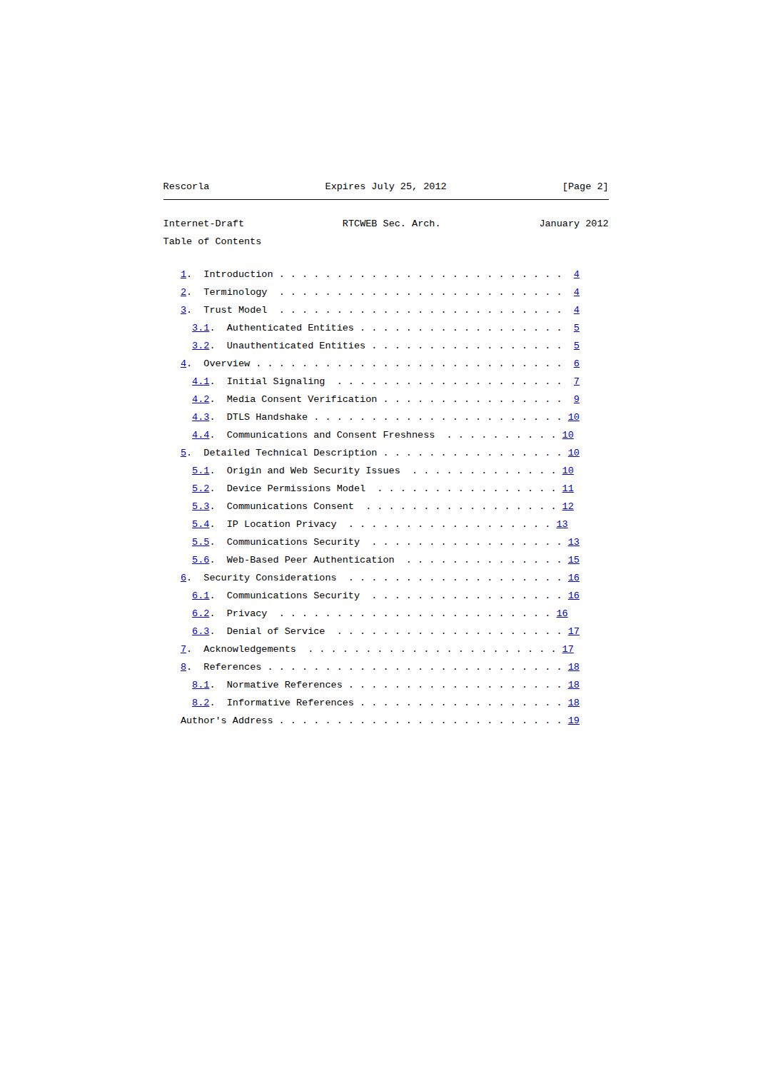Rescorla Expires July 25, 2012[Page 2]
Internet-Draft RTCWEB Sec. Arch. January 2012
Table of Contents
   1.  Introduction . . . . . . . . . . . . . . . . . . . . . . . . .  4
   2.  Terminology  . . . . . . . . . . . . . . . . . . . . . . . . .  4
   3.  Trust Model  . . . . . . . . . . . . . . . . . . . . . . . . .  4
     3.1.  Authenticated Entities . . . . . . . . . . . . . . . . . .  5
     3.2.  Unauthenticated Entities . . . . . . . . . . . . . . . . .  5
   4.  Overview . . . . . . . . . . . . . . . . . . . . . . . . . . .  6
     4.1.  Initial Signaling  . . . . . . . . . . . . . . . . . . . .  7
     4.2.  Media Consent Verification . . . . . . . . . . . . . . . .  9
     4.3.  DTLS Handshake . . . . . . . . . . . . . . . . . . . . . . 10
     4.4.  Communications and Consent Freshness  . . . . . . . . . . 10
   5.  Detailed Technical Description . . . . . . . . . . . . . . . . 10
     5.1.  Origin and Web Security Issues  . . . . . . . . . . . . . 10
     5.2.  Device Permissions Model  . . . . . . . . . . . . . . . . 11
     5.3.  Communications Consent  . . . . . . . . . . . . . . . . . 12
     5.4.  IP Location Privacy  . . . . . . . . . . . . . . . . . . 13
     5.5.  Communications Security  . . . . . . . . . . . . . . . . . 13
     5.6.  Web-Based Peer Authentication  . . . . . . . . . . . . . . 15
   6.  Security Considerations  . . . . . . . . . . . . . . . . . . . 16
     6.1.  Communications Security  . . . . . . . . . . . . . . . . . 16
     6.2.  Privacy  . . . . . . . . . . . . . . . . . . . . . . . . 16
     6.3.  Denial of Service  . . . . . . . . . . . . . . . . . . . . 17
   7.  Acknowledgements  . . . . . . . . . . . . . . . . . . . . . . 17
   8.  References . . . . . . . . . . . . . . . . . . . . . . . . . . 18
     8.1.  Normative References . . . . . . . . . . . . . . . . . . . 18
     8.2.  Informative References . . . . . . . . . . . . . . . . . . 18
   Author's Address . . . . . . . . . . . . . . . . . . . . . . . . . 19